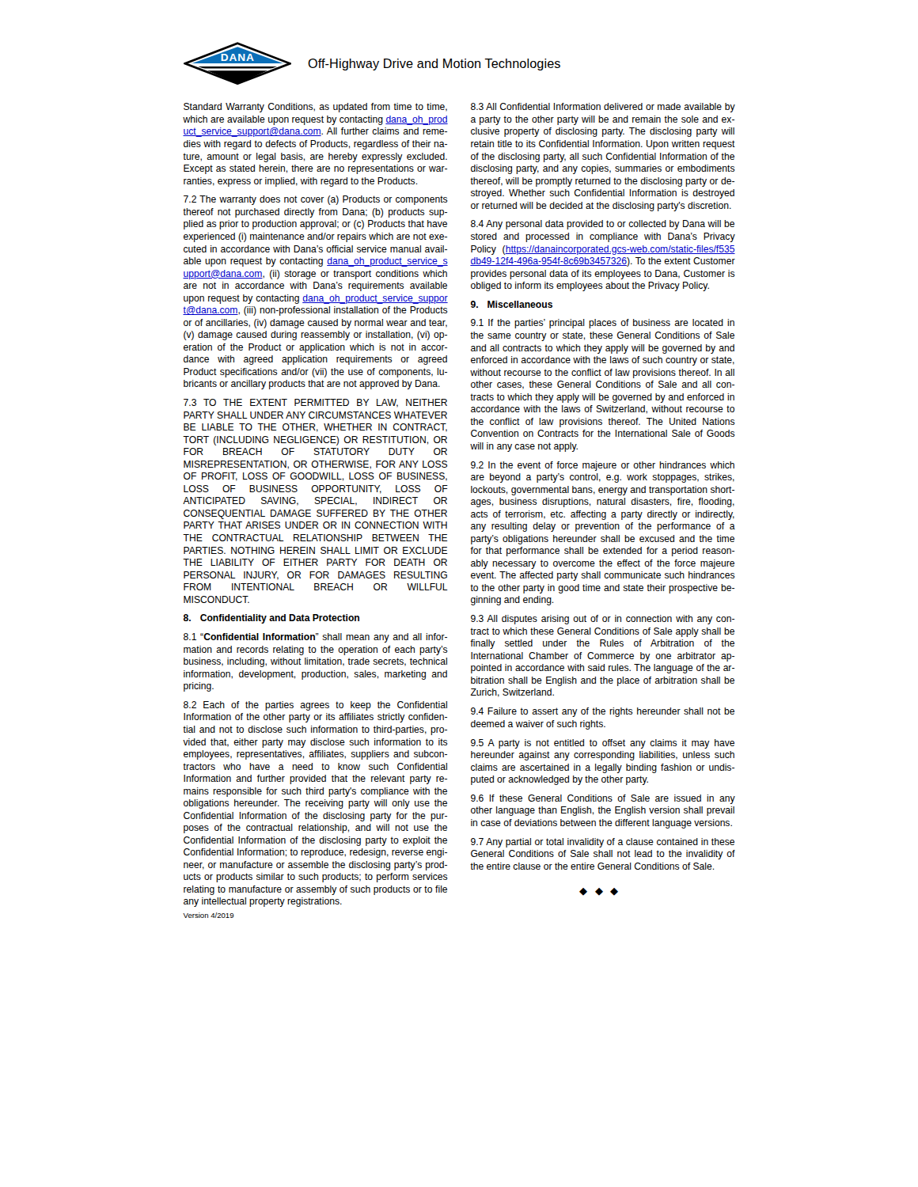DANA
Off-Highway Drive and Motion Technologies
Standard Warranty Conditions, as updated from time to time, which are available upon request by contacting dana_oh_product_service_support@dana.com. All further claims and remedies with regard to defects of Products, regardless of their nature, amount or legal basis, are hereby expressly excluded. Except as stated herein, there are no representations or warranties, express or implied, with regard to the Products.
7.2 The warranty does not cover (a) Products or components thereof not purchased directly from Dana; (b) products supplied as prior to production approval; or (c) Products that have experienced (i) maintenance and/or repairs which are not executed in accordance with Dana’s official service manual available upon request by contacting dana_oh_product_service_support@dana.com, (ii) storage or transport conditions which are not in accordance with Dana’s requirements available upon request by contacting dana_oh_product_service_support@dana.com, (iii) non-professional installation of the Products or of ancillaries, (iv) damage caused by normal wear and tear, (v) damage caused during reassembly or installation, (vi) operation of the Product or application which is not in accordance with agreed application requirements or agreed Product specifications and/or (vii) the use of components, lubricants or ancillary products that are not approved by Dana.
7.3 To the extent permitted by law, neither party shall under any circumstances whatever be liable to the other, whether in contract, tort (including negligence) or restitution, or for breach of statutory duty or misrepresentation, or otherwise, for any loss of profit, loss of goodwill, loss of business, loss of business opportunity, loss of anticipated saving, special, indirect or consequential damage suffered by the other party that arises under or in connection with the contractual relationship between the parties. Nothing herein shall limit or exclude the liability of either party for death or personal injury, or for damages resulting from intentional breach or willful misconduct.
8. Confidentiality and Data Protection
8.1 “Confidential Information” shall mean any and all information and records relating to the operation of each party’s business, including, without limitation, trade secrets, technical information, development, production, sales, marketing and pricing.
8.2 Each of the parties agrees to keep the Confidential Information of the other party or its affiliates strictly confidential and not to disclose such information to third-parties, provided that, either party may disclose such information to its employees, representatives, affiliates, suppliers and subcontractors who have a need to know such Confidential Information and further provided that the relevant party remains responsible for such third party's compliance with the obligations hereunder. The receiving party will only use the Confidential Information of the disclosing party for the purposes of the contractual relationship, and will not use the Confidential Information of the disclosing party to exploit the Confidential Information; to reproduce, redesign, reverse engineer, or manufacture or assemble the disclosing party’s products or products similar to such products; to perform services relating to manufacture or assembly of such products or to file any intellectual property registrations.
8.3 All Confidential Information delivered or made available by a party to the other party will be and remain the sole and exclusive property of disclosing party. The disclosing party will retain title to its Confidential Information. Upon written request of the disclosing party, all such Confidential Information of the disclosing party, and any copies, summaries or embodiments thereof, will be promptly returned to the disclosing party or destroyed. Whether such Confidential Information is destroyed or returned will be decided at the disclosing party's discretion.
8.4 Any personal data provided to or collected by Dana will be stored and processed in compliance with Dana’s Privacy Policy (https://danaincorporated.gcs-web.com/static-files/f535db49-12f4-496a-954f-8c69b3457326). To the extent Customer provides personal data of its employees to Dana, Customer is obliged to inform its employees about the Privacy Policy.
9. Miscellaneous
9.1 If the parties’ principal places of business are located in the same country or state, these General Conditions of Sale and all contracts to which they apply will be governed by and enforced in accordance with the laws of such country or state, without recourse to the conflict of law provisions thereof. In all other cases, these General Conditions of Sale and all contracts to which they apply will be governed by and enforced in accordance with the laws of Switzerland, without recourse to the conflict of law provisions thereof. The United Nations Convention on Contracts for the International Sale of Goods will in any case not apply.
9.2 In the event of force majeure or other hindrances which are beyond a party’s control, e.g. work stoppages, strikes, lockouts, governmental bans, energy and transportation shortages, business disruptions, natural disasters, fire, flooding, acts of terrorism, etc. affecting a party directly or indirectly, any resulting delay or prevention of the performance of a party’s obligations hereunder shall be excused and the time for that performance shall be extended for a period reasonably necessary to overcome the effect of the force majeure event. The affected party shall communicate such hindrances to the other party in good time and state their prospective beginning and ending.
9.3 All disputes arising out of or in connection with any contract to which these General Conditions of Sale apply shall be finally settled under the Rules of Arbitration of the International Chamber of Commerce by one arbitrator appointed in accordance with said rules. The language of the arbitration shall be English and the place of arbitration shall be Zurich, Switzerland.
9.4 Failure to assert any of the rights hereunder shall not be deemed a waiver of such rights.
9.5 A party is not entitled to offset any claims it may have hereunder against any corresponding liabilities, unless such claims are ascertained in a legally binding fashion or undisputed or acknowledged by the other party.
9.6 If these General Conditions of Sale are issued in any other language than English, the English version shall prevail in case of deviations between the different language versions.
9.7 Any partial or total invalidity of a clause contained in these General Conditions of Sale shall not lead to the invalidity of the entire clause or the entire General Conditions of Sale.
◆◆◆
Version 4/2019